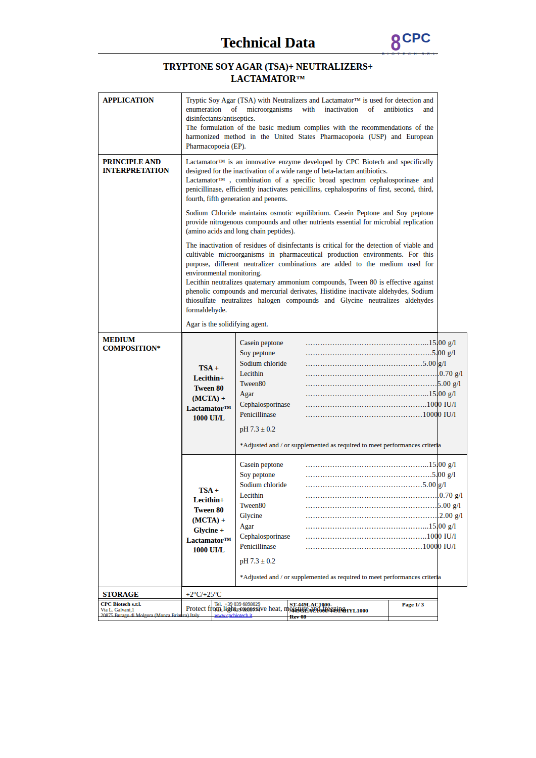Technical Data
8 CPC B I O T E C H S.R.L.
TRYPTONE SOY AGAR (TSA)+ NEUTRALIZERS+
LACTAMATOR™
| APPLICATION | Tryptic Soy Agar (TSA) with Neutralizers and Lactamator™ is used for detection and enumeration of microorganisms with inactivation of antibiotics and disinfectants/antiseptics. The formulation of the basic medium complies with the recommendations of the harmonized method in the United States Pharmacopoeia (USP) and European Pharmacopoeia (EP). |
| PRINCIPLE AND INTERPRETATION | Lactamator™ is an innovative enzyme developed by CPC Biotech and specifically designed for the inactivation of a wide range of beta-lactam antibiotics. Lactamator™ , combination of a specific broad spectrum cephalosporinase and penicillinase, efficiently inactivates penicillins, cephalosporins of first, second, third, fourth, fifth generation and penems. Sodium Chloride maintains osmotic equilibrium. Casein Peptone and Soy peptone provide nitrogenous compounds and other nutrients essential for microbial replication (amino acids and long chain peptides). The inactivation of residues of disinfectants is critical for the detection of viable and cultivable microorganisms in pharmaceutical production environments. For this purpose, different neutralizer combinations are added to the medium used for environmental monitoring. Lecithin neutralizes quaternary ammonium compounds, Tween 80 is effective against phenolic compounds and mercurial derivates, Histidine inactivate aldehydes, Sodium thiosulfate neutralizes halogen compounds and Glycine neutralizes aldehydes formaldehyde. Agar is the solidifying agent. |
| MEDIUM COMPOSITION* | TSA + Lecithin+ Tween 80 (MCTA) + Lactamator™ 1000 UI/L Casein peptone …………………………………………...15.00 g/l Soy peptone …………………………………………….5.00 g/l Sodium chloride …………………………………………5.00 g/l Lecithin ……………………………………………….0.70 g/l Tween80 ………………………………………………5.00 g/l Agar …………………………………………...15.00 g/l Cephalosporinase …………………………………………..1000 IU/l Penicillinase …………………………………………10000 IU/l pH 7.3 ± 0.2 *Adjusted and / or supplemented as required to meet performances criteria TSA + Lecithin+ Tween 80 (MCTA) + Glycine + Lactamator™ 1000 UI/L Casein peptone …………………………………………...15.00 g/l Soy peptone …………………………………………….5.00 g/l Sodium chloride …………………………………………5.00 g/l Lecithin ……………………………………………….0.70 g/l Tween80 ………………………………………………5.00 g/l Glycine ……………………………………………….2.00 g/l Agar …………………………………………...15.00 g/l Cephalosporinase …………………………………………..1000 IU/l Penicillinase …………………………………………10000 IU/l pH 7.3 ± 0.2 *Adjusted and / or supplemented as required to meet performances criteria |
| STORAGE | +2°C/+25°C Protect from light, excessive heat, moisture and freezing |
| CPC Biotech s.r.l. Via L. Galvani,1 20875 Burago di Molgora (Monza Brianza) Italy | Tel. +39 039 6898029 Fax. +39 039 6899774 www.cpcbiotech.it | ST-449LAC1000- /449GLAC1000/449INHYL1000 Rev 08 | Page 1/ 3 |